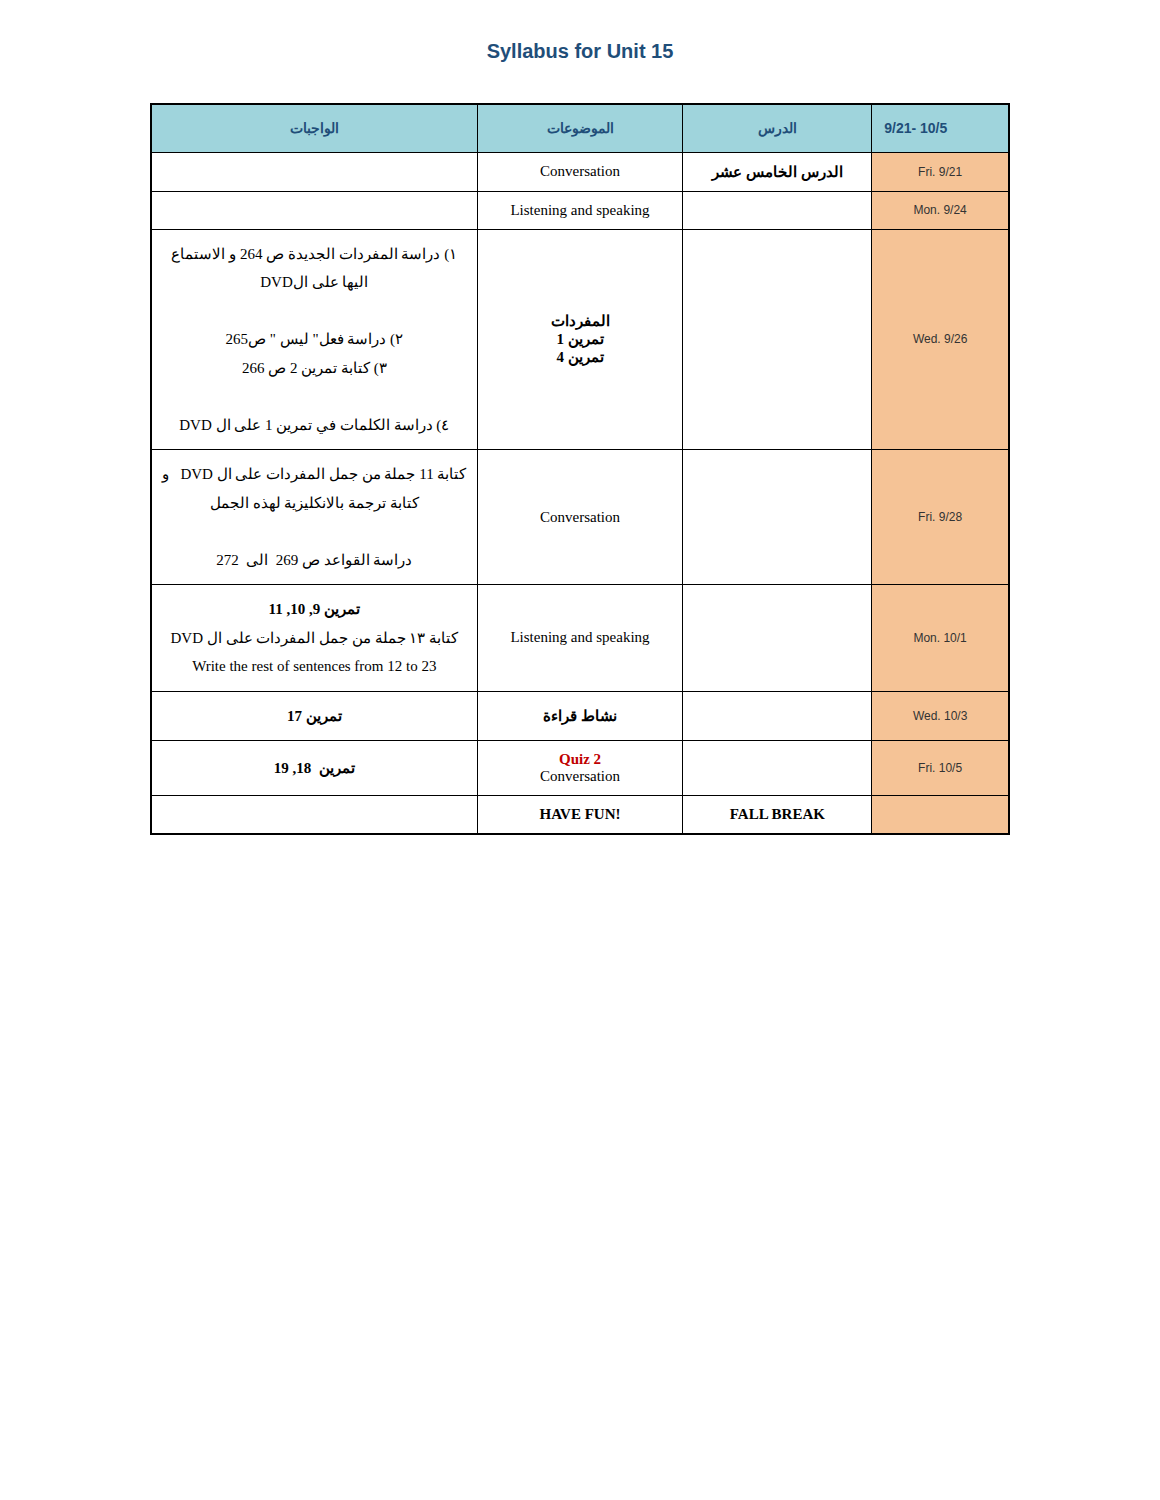Syllabus for Unit 15
| 9/21- 10/5 | الدرس | الموضوعات | الواجبات |
| --- | --- | --- | --- |
| Fri. 9/21 | الدرس الخامس عشر | Conversation | |
| Mon. 9/24 | | Listening and speaking | |
| Wed. 9/26 | | المفردات تمرين 1 تمرين 4 | ١) دراسة المفردات الجديدة ص 264 و الاستماع اليها على الDVD ٢) دراسة فعل" ليس " ص265 ٣) كتابة تمرين 2 ص 266 ٤) دراسة الكلمات في تمرين 1 على ال DVD |
| Fri. 9/28 | | Conversation | كتابة 11 جملة من جمل المفردات على ال DVD و كتابة ترجمة بالانكليزية لهذه الجمل دراسة القواعد ص 269 الى 272 |
| Mon. 10/1 | | Listening and speaking | تمرين 9, 10, 11 كتابة ١٣ جملة من جمل المفردات على ال DVD Write the rest of sentences from 12 to 23 |
| Wed. 10/3 | | نشاط قراءة | تمرين 17 |
| Fri. 10/5 | | Quiz 2 Conversation | تمرين 18, 19 |
| | FALL BREAK | HAVE FUN! | |